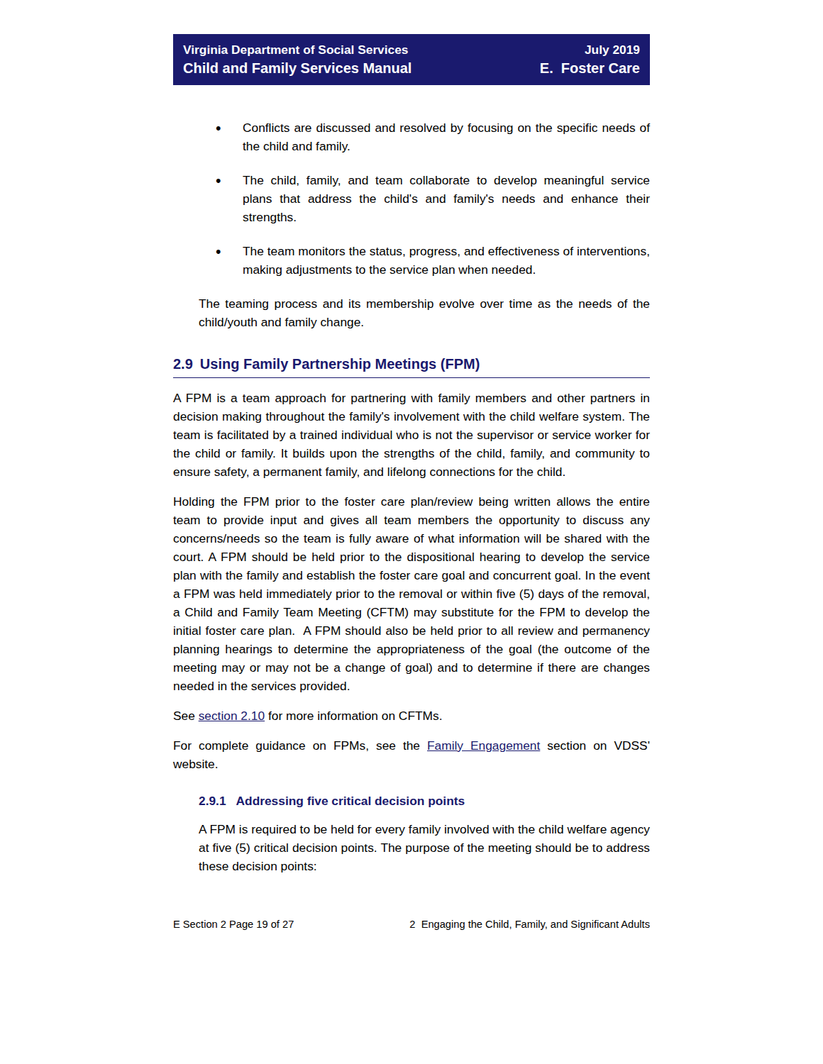Virginia Department of Social Services
Child and Family Services Manual
July 2019
E. Foster Care
Conflicts are discussed and resolved by focusing on the specific needs of the child and family.
The child, family, and team collaborate to develop meaningful service plans that address the child's and family's needs and enhance their strengths.
The team monitors the status, progress, and effectiveness of interventions, making adjustments to the service plan when needed.
The teaming process and its membership evolve over time as the needs of the child/youth and family change.
2.9 Using Family Partnership Meetings (FPM)
A FPM is a team approach for partnering with family members and other partners in decision making throughout the family's involvement with the child welfare system. The team is facilitated by a trained individual who is not the supervisor or service worker for the child or family. It builds upon the strengths of the child, family, and community to ensure safety, a permanent family, and lifelong connections for the child.
Holding the FPM prior to the foster care plan/review being written allows the entire team to provide input and gives all team members the opportunity to discuss any concerns/needs so the team is fully aware of what information will be shared with the court. A FPM should be held prior to the dispositional hearing to develop the service plan with the family and establish the foster care goal and concurrent goal. In the event a FPM was held immediately prior to the removal or within five (5) days of the removal, a Child and Family Team Meeting (CFTM) may substitute for the FPM to develop the initial foster care plan. A FPM should also be held prior to all review and permanency planning hearings to determine the appropriateness of the goal (the outcome of the meeting may or may not be a change of goal) and to determine if there are changes needed in the services provided.
See section 2.10 for more information on CFTMs.
For complete guidance on FPMs, see the Family Engagement section on VDSS' website.
2.9.1 Addressing five critical decision points
A FPM is required to be held for every family involved with the child welfare agency at five (5) critical decision points. The purpose of the meeting should be to address these decision points:
E Section 2 Page 19 of 27
2 Engaging the Child, Family, and Significant Adults